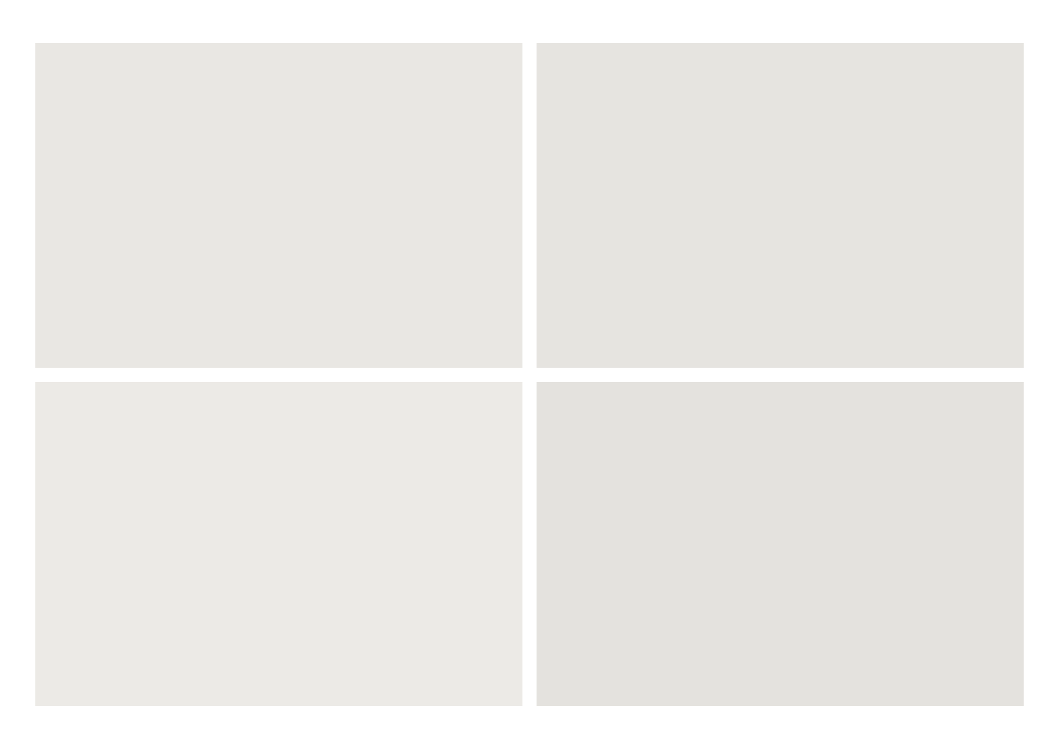Property interior photographs
Kitchen and dining area
Living room
Family bathroom
Shower room